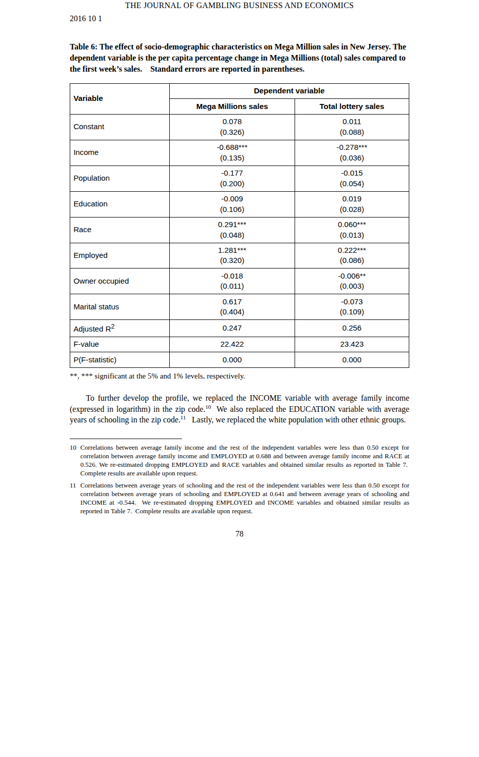THE JOURNAL OF GAMBLING BUSINESS AND ECONOMICS
2016 10 1
Table 6: The effect of socio-demographic characteristics on Mega Million sales in New Jersey. The dependent variable is the per capita percentage change in Mega Millions (total) sales compared to the first week’s sales. Standard errors are reported in parentheses.
| Variable | Dependent variable |
| --- | --- |
| Mega Millions sales | Total lottery sales |
| Constant | 0.078 (0.326) | 0.011 (0.088) |
| Income | -0.688*** (0.135) | -0.278*** (0.036) |
| Population | -0.177 (0.200) | -0.015 (0.054) |
| Education | -0.009 (0.106) | 0.019 (0.028) |
| Race | 0.291*** (0.048) | 0.060*** (0.013) |
| Employed | 1.281*** (0.320) | 0.222*** (0.086) |
| Owner occupied | -0.018 (0.011) | -0.006** (0.003) |
| Marital status | 0.617 (0.404) | -0.073 (0.109) |
| Adjusted R 2 | 0.247 | 0.256 |
| F-value | 22.422 | 23.423 |
| P(F-statistic) | 0.000 | 0.000 |
**, *** significant at the 5% and 1% levels, respectively.
To further develop the profile, we replaced the INCOME variable with average family income (expressed in logarithm) in the zip code.10 We also replaced the EDUCATION variable with average years of schooling in the zip code.11 Lastly, we replaced the white population with other ethnic groups.
10 Correlations between average family income and the rest of the independent variables were less than 0.50 except for correlation between average family income and EMPLOYED at 0.688 and between average family income and RACE at 0.526. We re-estimated dropping EMPLOYED and RACE variables and obtained similar results as reported in Table 7. Complete results are available upon request.
11 Correlations between average years of schooling and the rest of the independent variables were less than 0.50 except for correlation between average years of schooling and EMPLOYED at 0.641 and between average years of schooling and INCOME at -0.544. We re-estimated dropping EMPLOYED and INCOME variables and obtained similar results as reported in Table 7. Complete results are available upon request.
78